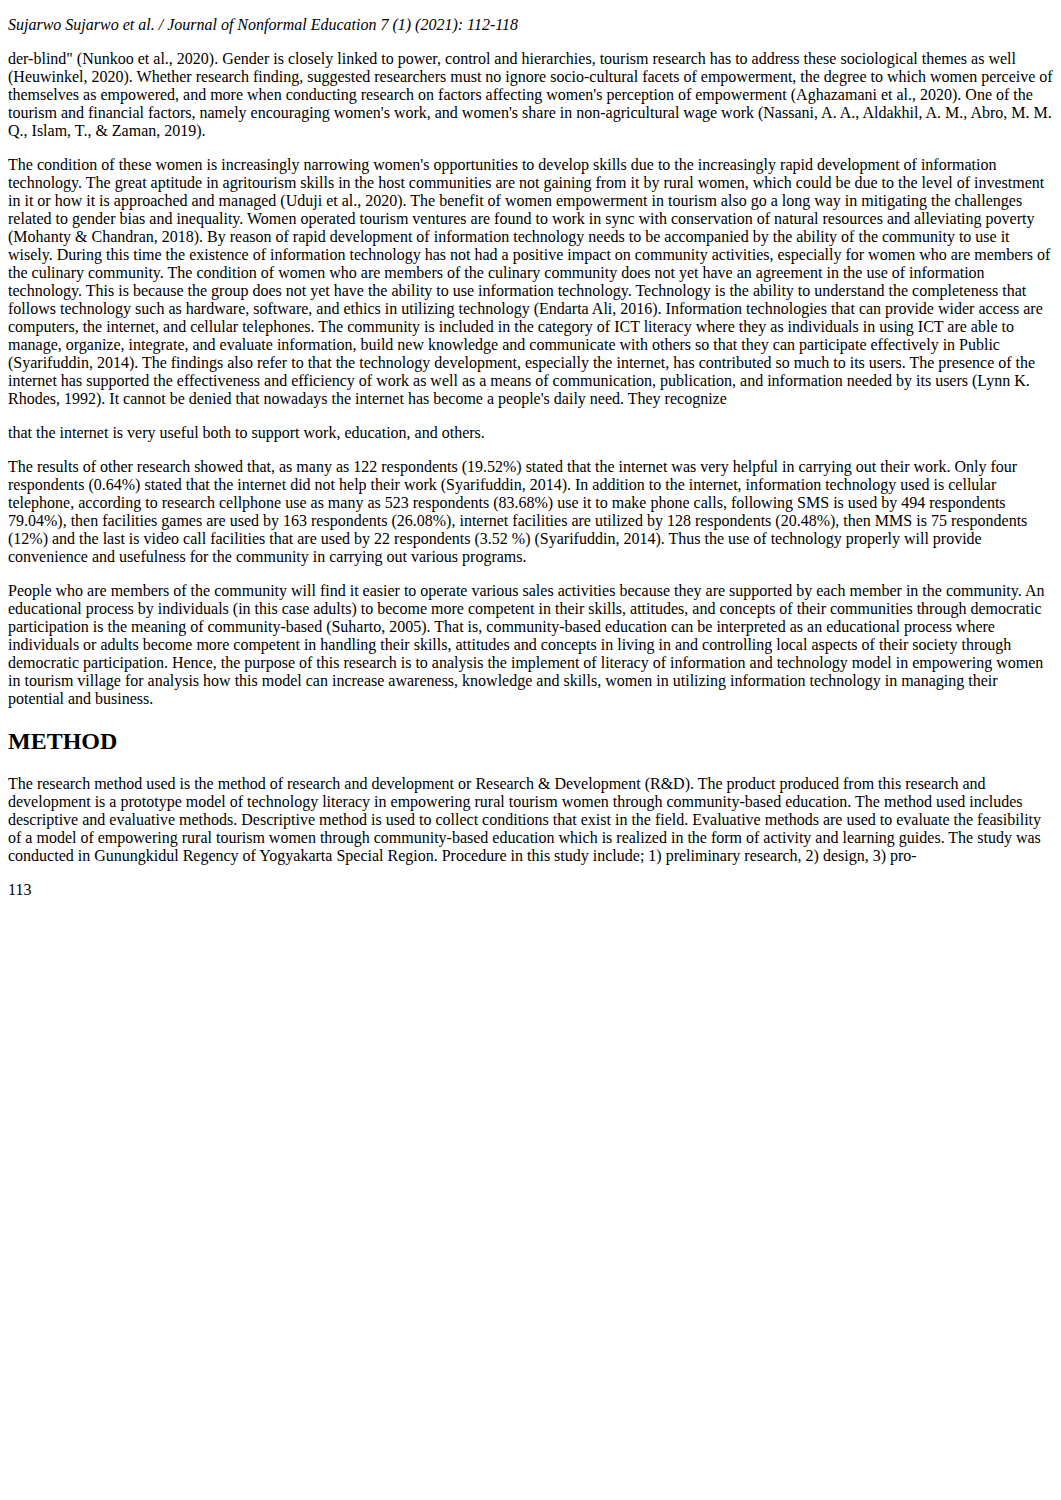Sujarwo Sujarwo et al. / Journal of Nonformal Education 7 (1) (2021): 112-118
der-blind" (Nunkoo et al., 2020). Gender is closely linked to power, control and hierarchies, tourism research has to address these sociological themes as well (Heuwinkel, 2020). Whether research finding, suggested researchers must no ignore socio-cultural facets of empowerment, the degree to which women perceive of themselves as empowered, and more when conducting research on factors affecting women's perception of empowerment (Aghazamani et al., 2020). One of the tourism and financial factors, namely encouraging women's work, and women's share in non-agricultural wage work (Nassani, A. A., Aldakhil, A. M., Abro, M. M. Q., Islam, T., & Zaman, 2019).
The condition of these women is increasingly narrowing women's opportunities to develop skills due to the increasingly rapid development of information technology. The great aptitude in agritourism skills in the host communities are not gaining from it by rural women, which could be due to the level of investment in it or how it is approached and managed (Uduji et al., 2020). The benefit of women empowerment in tourism also go a long way in mitigating the challenges related to gender bias and inequality. Women operated tourism ventures are found to work in sync with conservation of natural resources and alleviating poverty (Mohanty & Chandran, 2018). By reason of rapid development of information technology needs to be accompanied by the ability of the community to use it wisely. During this time the existence of information technology has not had a positive impact on community activities, especially for women who are members of the culinary community. The condition of women who are members of the culinary community does not yet have an agreement in the use of information technology. This is because the group does not yet have the ability to use information technology. Technology is the ability to understand the completeness that follows technology such as hardware, software, and ethics in utilizing technology (Endarta Ali, 2016). Information technologies that can provide wider access are computers, the internet, and cellular telephones. The community is included in the category of ICT literacy where they as individuals in using ICT are able to manage, organize, integrate, and evaluate information, build new knowledge and communicate with others so that they can participate effectively in Public (Syarifuddin, 2014). The findings also refer to that the technology development, especially the internet, has contributed so much to its users. The presence of the internet has supported the effectiveness and efficiency of work as well as a means of communication, publication, and information needed by its users (Lynn K. Rhodes, 1992). It cannot be denied that nowadays the internet has become a people's daily need. They recognize
that the internet is very useful both to support work, education, and others.
The results of other research showed that, as many as 122 respondents (19.52%) stated that the internet was very helpful in carrying out their work. Only four respondents (0.64%) stated that the internet did not help their work (Syarifuddin, 2014). In addition to the internet, information technology used is cellular telephone, according to research cellphone use as many as 523 respondents (83.68%) use it to make phone calls, following SMS is used by 494 respondents 79.04%), then facilities games are used by 163 respondents (26.08%), internet facilities are utilized by 128 respondents (20.48%), then MMS is 75 respondents (12%) and the last is video call facilities that are used by 22 respondents (3.52 %) (Syarifuddin, 2014). Thus the use of technology properly will provide convenience and usefulness for the community in carrying out various programs.
People who are members of the community will find it easier to operate various sales activities because they are supported by each member in the community. An educational process by individuals (in this case adults) to become more competent in their skills, attitudes, and concepts of their communities through democratic participation is the meaning of community-based (Suharto, 2005). That is, community-based education can be interpreted as an educational process where individuals or adults become more competent in handling their skills, attitudes and concepts in living in and controlling local aspects of their society through democratic participation. Hence, the purpose of this research is to analysis the implement of literacy of information and technology model in empowering women in tourism village for analysis how this model can increase awareness, knowledge and skills, women in utilizing information technology in managing their potential and business.
METHOD
The research method used is the method of research and development or Research & Development (R&D). The product produced from this research and development is a prototype model of technology literacy in empowering rural tourism women through community-based education. The method used includes descriptive and evaluative methods. Descriptive method is used to collect conditions that exist in the field. Evaluative methods are used to evaluate the feasibility of a model of empowering rural tourism women through community-based education which is realized in the form of activity and learning guides. The study was conducted in Gunungkidul Regency of Yogyakarta Special Region. Procedure in this study include; 1) preliminary research, 2) design, 3) pro-
113